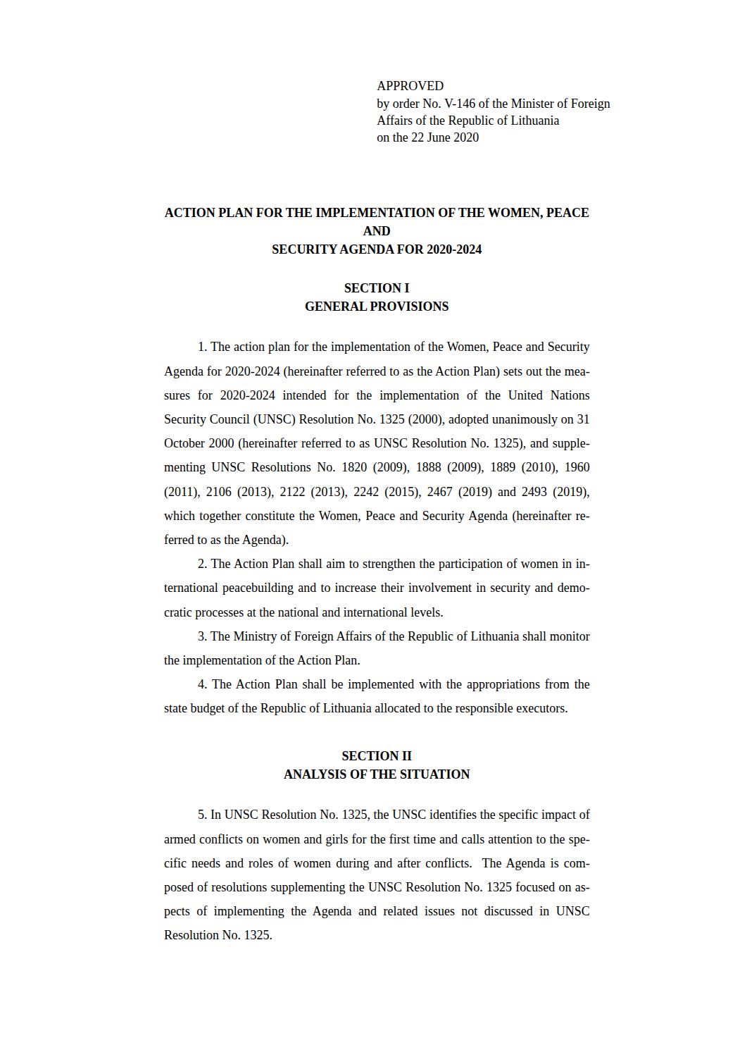APPROVED
by order No. V-146 of the Minister of Foreign
Affairs of the Republic of Lithuania
on the 22 June 2020
Action Plan for the Implementation of the Women, Peace and
Security Agenda for 2020-2024
Section I
General Provisions
1. The action plan for the implementation of the Women, Peace and Security Agenda for 2020-2024 (hereinafter referred to as the Action Plan) sets out the measures for 2020-2024 intended for the implementation of the United Nations Security Council (UNSC) Resolution No. 1325 (2000), adopted unanimously on 31 October 2000 (hereinafter referred to as UNSC Resolution No. 1325), and supplementing UNSC Resolutions No. 1820 (2009), 1888 (2009), 1889 (2010), 1960 (2011), 2106 (2013), 2122 (2013), 2242 (2015), 2467 (2019) and 2493 (2019), which together constitute the Women, Peace and Security Agenda (hereinafter referred to as the Agenda).
2. The Action Plan shall aim to strengthen the participation of women in international peacebuilding and to increase their involvement in security and democratic processes at the national and international levels.
3. The Ministry of Foreign Affairs of the Republic of Lithuania shall monitor the implementation of the Action Plan.
4. The Action Plan shall be implemented with the appropriations from the state budget of the Republic of Lithuania allocated to the responsible executors.
Section II
Analysis of the Situation
5. In UNSC Resolution No. 1325, the UNSC identifies the specific impact of armed conflicts on women and girls for the first time and calls attention to the specific needs and roles of women during and after conflicts. The Agenda is composed of resolutions supplementing the UNSC Resolution No. 1325 focused on aspects of implementing the Agenda and related issues not discussed in UNSC Resolution No. 1325.